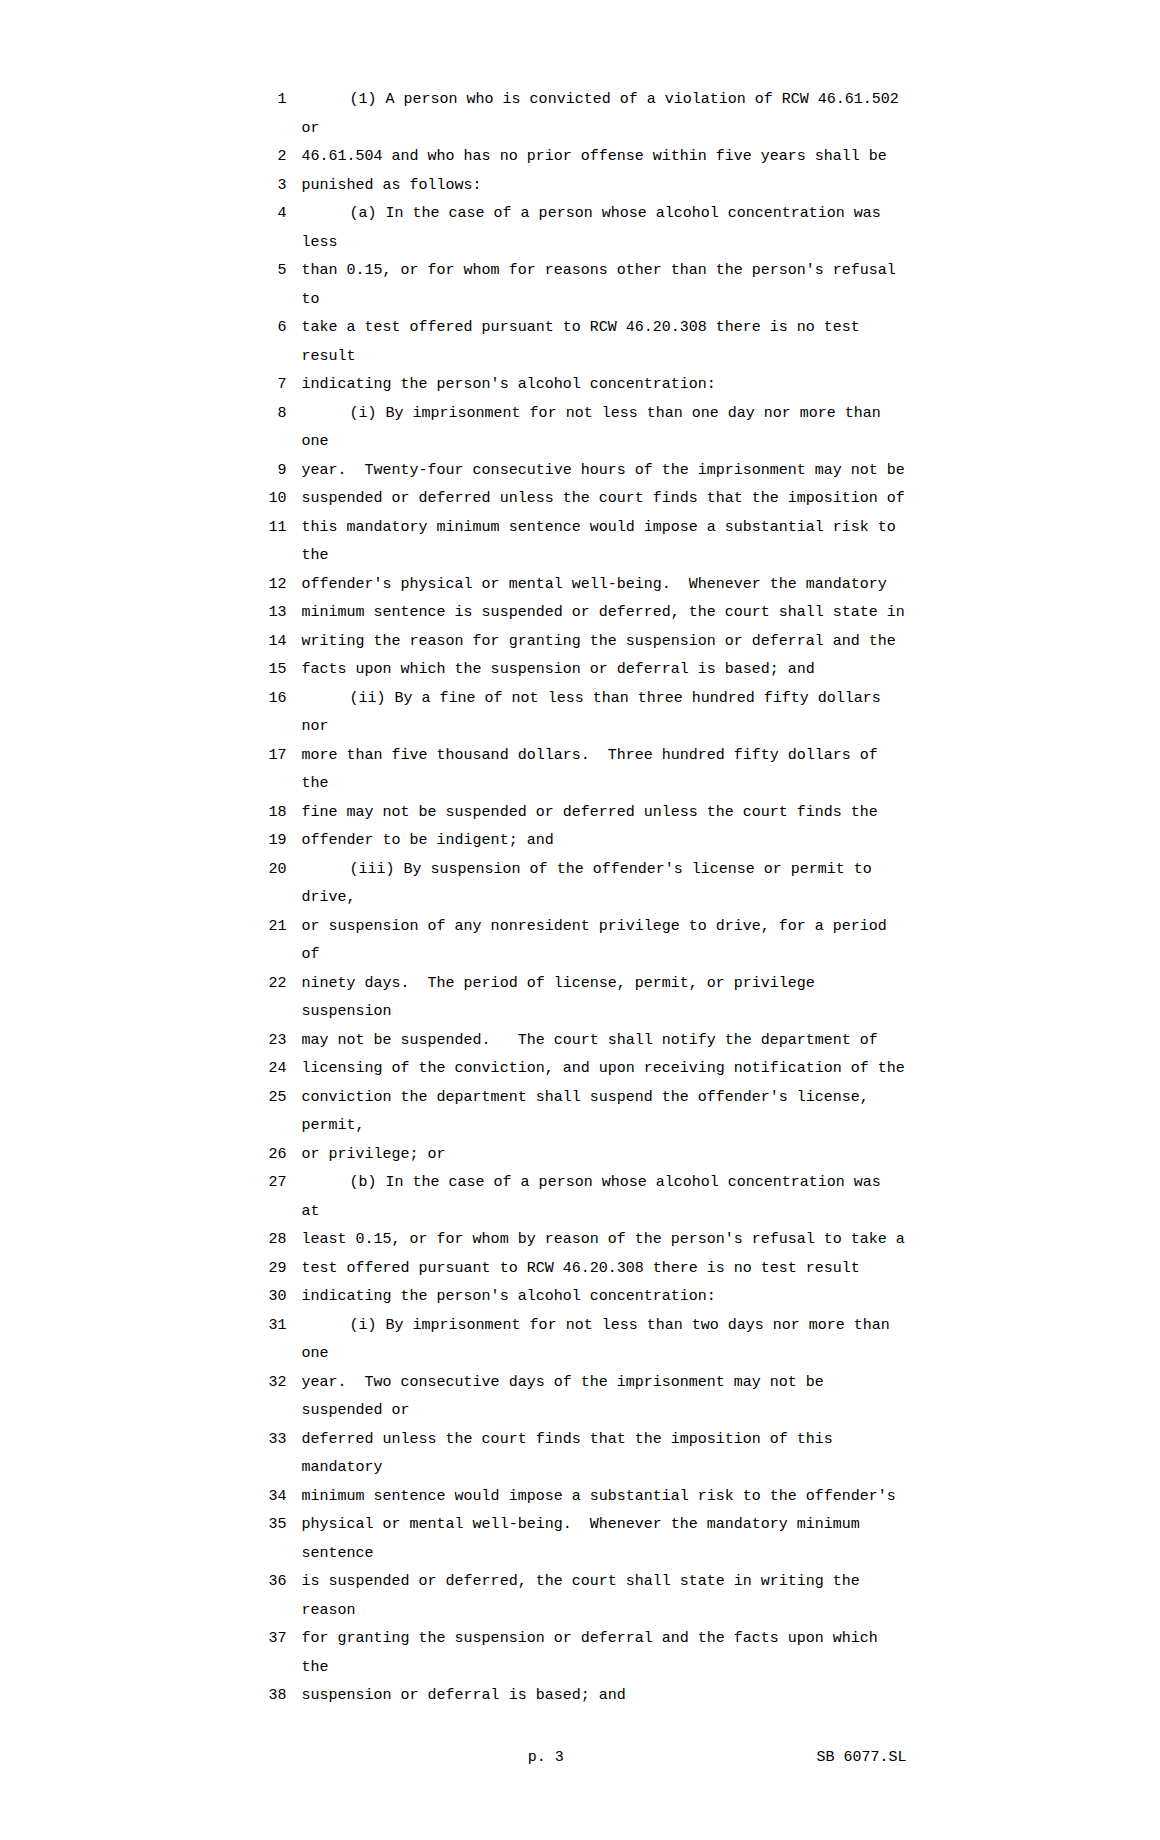(1) A person who is convicted of a violation of RCW 46.61.502 or
46.61.504 and who has no prior offense within five years shall be
punished as follows:
(a) In the case of a person whose alcohol concentration was less
than 0.15, or for whom for reasons other than the person's refusal to
take a test offered pursuant to RCW 46.20.308 there is no test result
indicating the person's alcohol concentration:
(i) By imprisonment for not less than one day nor more than one
year. Twenty-four consecutive hours of the imprisonment may not be
suspended or deferred unless the court finds that the imposition of
this mandatory minimum sentence would impose a substantial risk to the
offender's physical or mental well-being. Whenever the mandatory
minimum sentence is suspended or deferred, the court shall state in
writing the reason for granting the suspension or deferral and the
facts upon which the suspension or deferral is based; and
(ii) By a fine of not less than three hundred fifty dollars nor
more than five thousand dollars. Three hundred fifty dollars of the
fine may not be suspended or deferred unless the court finds the
offender to be indigent; and
(iii) By suspension of the offender's license or permit to drive,
or suspension of any nonresident privilege to drive, for a period of
ninety days. The period of license, permit, or privilege suspension
may not be suspended. The court shall notify the department of
licensing of the conviction, and upon receiving notification of the
conviction the department shall suspend the offender's license, permit,
or privilege; or
(b) In the case of a person whose alcohol concentration was at
least 0.15, or for whom by reason of the person's refusal to take a
test offered pursuant to RCW 46.20.308 there is no test result
indicating the person's alcohol concentration:
(i) By imprisonment for not less than two days nor more than one
year. Two consecutive days of the imprisonment may not be suspended or
deferred unless the court finds that the imposition of this mandatory
minimum sentence would impose a substantial risk to the offender's
physical or mental well-being. Whenever the mandatory minimum sentence
is suspended or deferred, the court shall state in writing the reason
for granting the suspension or deferral and the facts upon which the
suspension or deferral is based; and
p. 3 SB 6077.SL